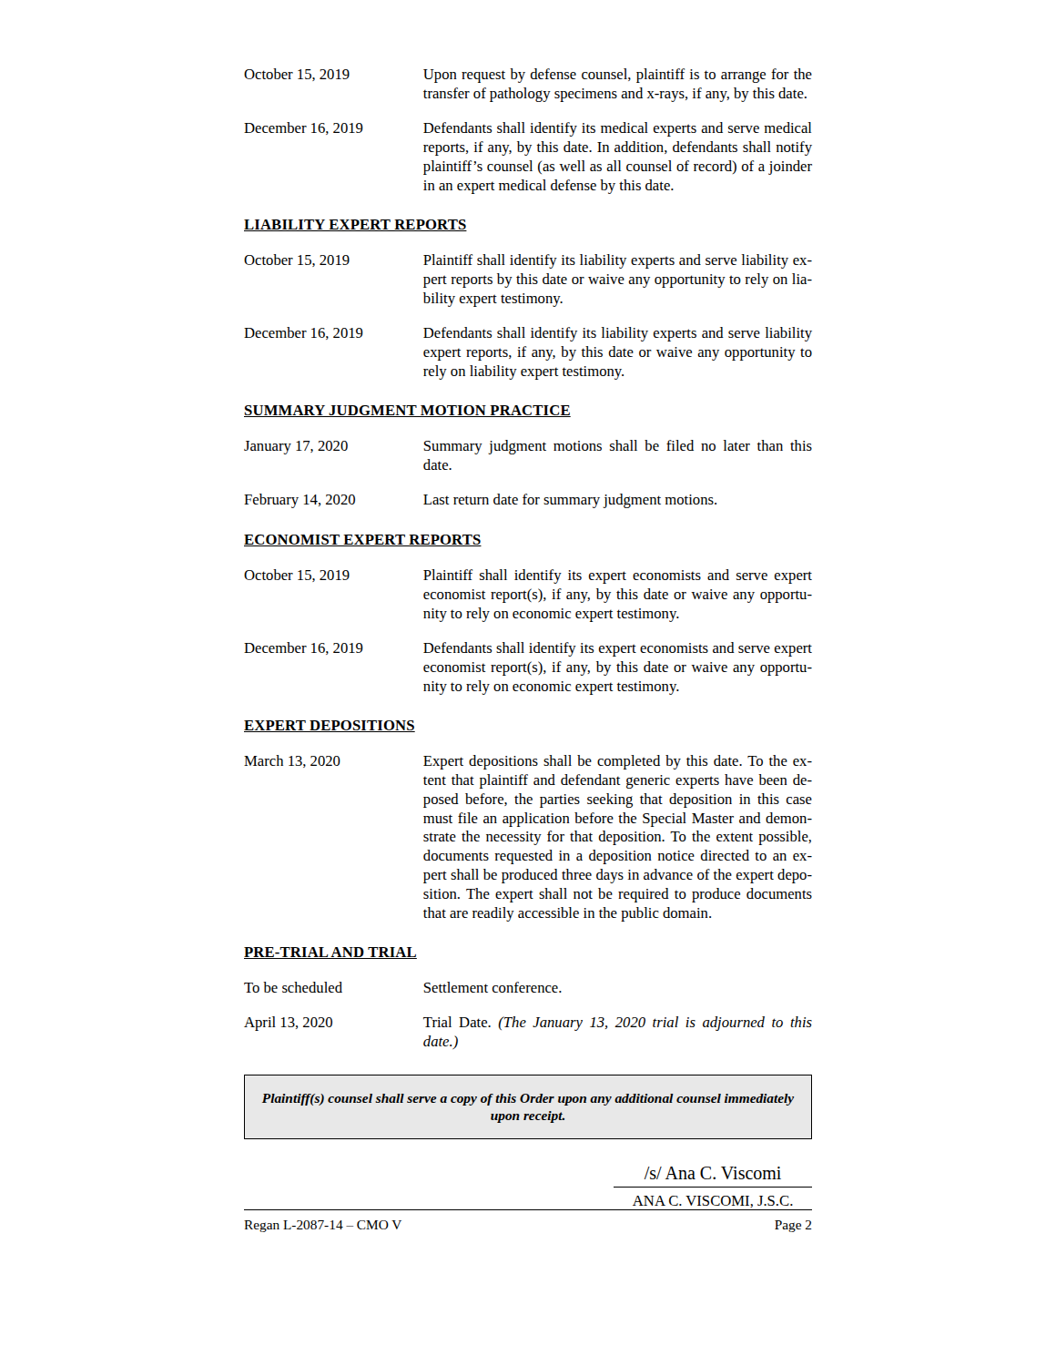October 15, 2019
Upon request by defense counsel, plaintiff is to arrange for the transfer of pathology specimens and x-rays, if any, by this date.
December 16, 2019
Defendants shall identify its medical experts and serve medical reports, if any, by this date. In addition, defendants shall notify plaintiff’s counsel (as well as all counsel of record) of a joinder in an expert medical defense by this date.
LIABILITY EXPERT REPORTS
October 15, 2019
Plaintiff shall identify its liability experts and serve liability expert reports by this date or waive any opportunity to rely on liability expert testimony.
December 16, 2019
Defendants shall identify its liability experts and serve liability expert reports, if any, by this date or waive any opportunity to rely on liability expert testimony.
SUMMARY JUDGMENT MOTION PRACTICE
January 17, 2020
Summary judgment motions shall be filed no later than this date.
February 14, 2020
Last return date for summary judgment motions.
ECONOMIST EXPERT REPORTS
October 15, 2019
Plaintiff shall identify its expert economists and serve expert economist report(s), if any, by this date or waive any opportunity to rely on economic expert testimony.
December 16, 2019
Defendants shall identify its expert economists and serve expert economist report(s), if any, by this date or waive any opportunity to rely on economic expert testimony.
EXPERT DEPOSITIONS
March 13, 2020
Expert depositions shall be completed by this date. To the extent that plaintiff and defendant generic experts have been deposed before, the parties seeking that deposition in this case must file an application before the Special Master and demonstrate the necessity for that deposition. To the extent possible, documents requested in a deposition notice directed to an expert shall be produced three days in advance of the expert deposition. The expert shall not be required to produce documents that are readily accessible in the public domain.
PRE-TRIAL AND TRIAL
To be scheduled
Settlement conference.
April 13, 2020
Trial Date. (The January 13, 2020 trial is adjourned to this date.)
Plaintiff(s) counsel shall serve a copy of this Order upon any additional counsel immediately upon receipt.
/s/ Ana C. Viscomi ANA C. VISCOMI, J.S.C.
Regan L-2087-14 – CMO V Page 2